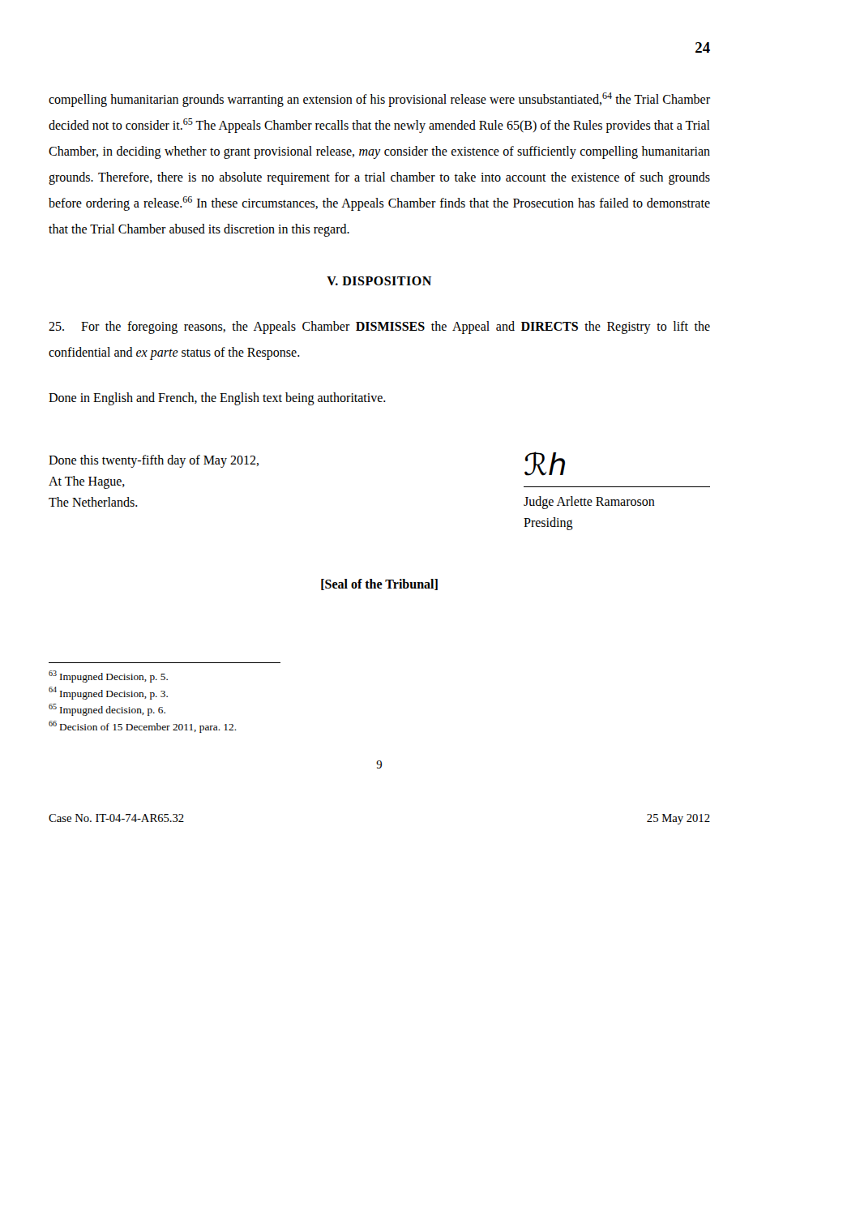24
compelling humanitarian grounds warranting an extension of his provisional release were unsubstantiated,64 the Trial Chamber decided not to consider it.65 The Appeals Chamber recalls that the newly amended Rule 65(B) of the Rules provides that a Trial Chamber, in deciding whether to grant provisional release, may consider the existence of sufficiently compelling humanitarian grounds. Therefore, there is no absolute requirement for a trial chamber to take into account the existence of such grounds before ordering a release.66 In these circumstances, the Appeals Chamber finds that the Prosecution has failed to demonstrate that the Trial Chamber abused its discretion in this regard.
V. DISPOSITION
25. For the foregoing reasons, the Appeals Chamber DISMISSES the Appeal and DIRECTS the Registry to lift the confidential and ex parte status of the Response.
Done in English and French, the English text being authoritative.
Done this twenty-fifth day of May 2012,
At The Hague,
The Netherlands.
ℛℎ
Judge Arlette Ramaroson
Presiding
[Seal of the Tribunal]
63Impugned Decision, p. 5.
64Impugned Decision, p. 3.
65Impugned decision, p. 6.
66Decision of 15 December 2011, para. 12.
9
Case No. IT-04-74-AR65.32 25 May 2012